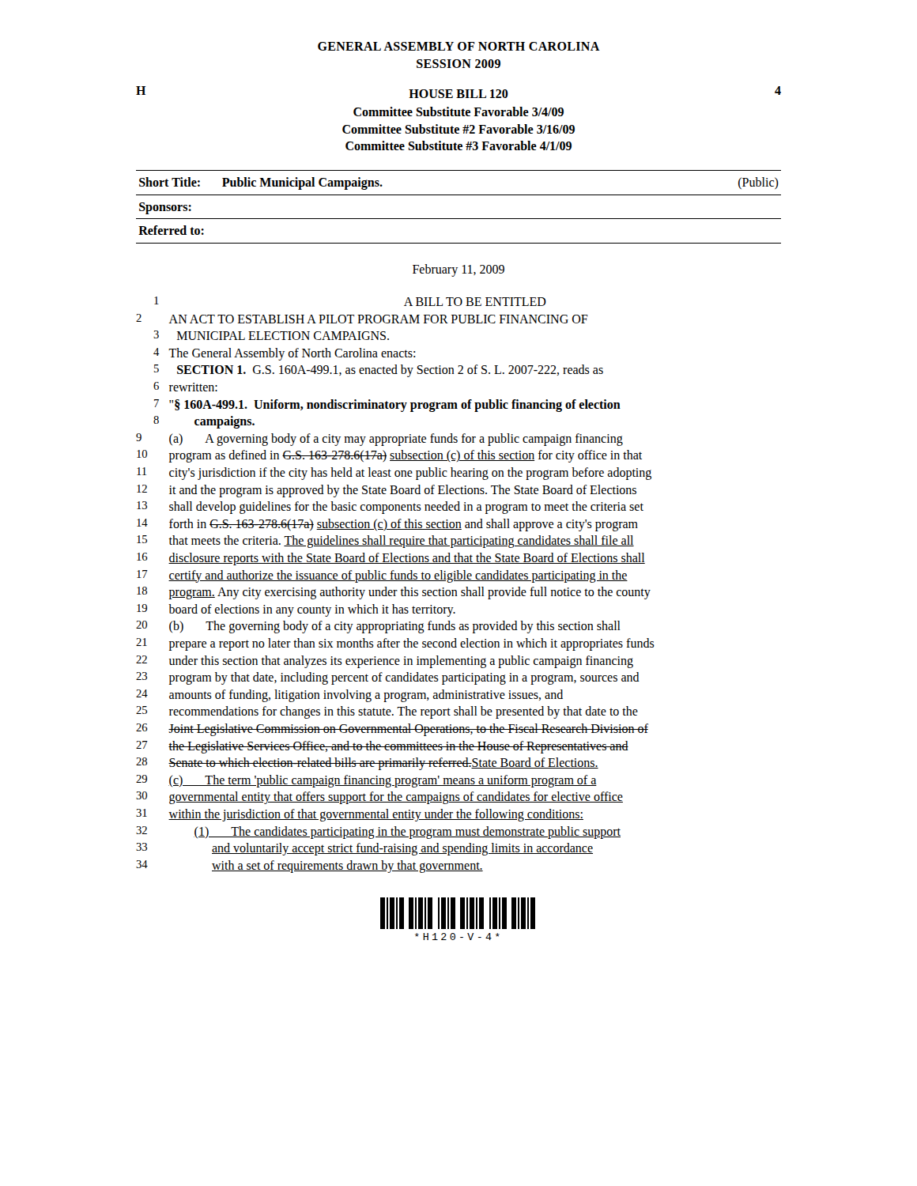GENERAL ASSEMBLY OF NORTH CAROLINA
SESSION 2009
H 4
HOUSE BILL 120
Committee Substitute Favorable 3/4/09
Committee Substitute #2 Favorable 3/16/09
Committee Substitute #3 Favorable 4/1/09
| Short Title: | Public Municipal Campaigns. | (Public) |
| Sponsors: | |
| Referred to: | |
February 11, 2009
A BILL TO BE ENTITLED
AN ACT TO ESTABLISH A PILOT PROGRAM FOR PUBLIC FINANCING OF
MUNICIPAL ELECTION CAMPAIGNS.
The General Assembly of North Carolina enacts:
SECTION 1. G.S. 160A-499.1, as enacted by Section 2 of S. L. 2007-222, reads as
rewritten:
"§ 160A-499.1. Uniform, nondiscriminatory program of public financing of election
campaigns.
(a) A governing body of a city may appropriate funds for a public campaign financing
program as defined in G.S. 163-278.6(17a) subsection (c) of this section for city office in that
city's jurisdiction if the city has held at least one public hearing on the program before adopting
it and the program is approved by the State Board of Elections. The State Board of Elections
shall develop guidelines for the basic components needed in a program to meet the criteria set
forth in G.S. 163-278.6(17a) subsection (c) of this section and shall approve a city's program
that meets the criteria. The guidelines shall require that participating candidates shall file all
disclosure reports with the State Board of Elections and that the State Board of Elections shall
certify and authorize the issuance of public funds to eligible candidates participating in the
program. Any city exercising authority under this section shall provide full notice to the county
board of elections in any county in which it has territory.
(b) The governing body of a city appropriating funds as provided by this section shall
prepare a report no later than six months after the second election in which it appropriates funds
under this section that analyzes its experience in implementing a public campaign financing
program by that date, including percent of candidates participating in a program, sources and
amounts of funding, litigation involving a program, administrative issues, and
recommendations for changes in this statute. The report shall be presented by that date to the
Joint Legislative Commission on Governmental Operations, to the Fiscal Research Division of
the Legislative Services Office, and to the committees in the House of Representatives and
Senate to which election-related bills are primarily referred. State Board of Elections.
(c) The term 'public campaign financing program' means a uniform program of a
governmental entity that offers support for the campaigns of candidates for elective office
within the jurisdiction of that governmental entity under the following conditions:
(1) The candidates participating in the program must demonstrate public support
and voluntarily accept strict fund-raising and spending limits in accordance
with a set of requirements drawn by that government.
*H120-V-4*